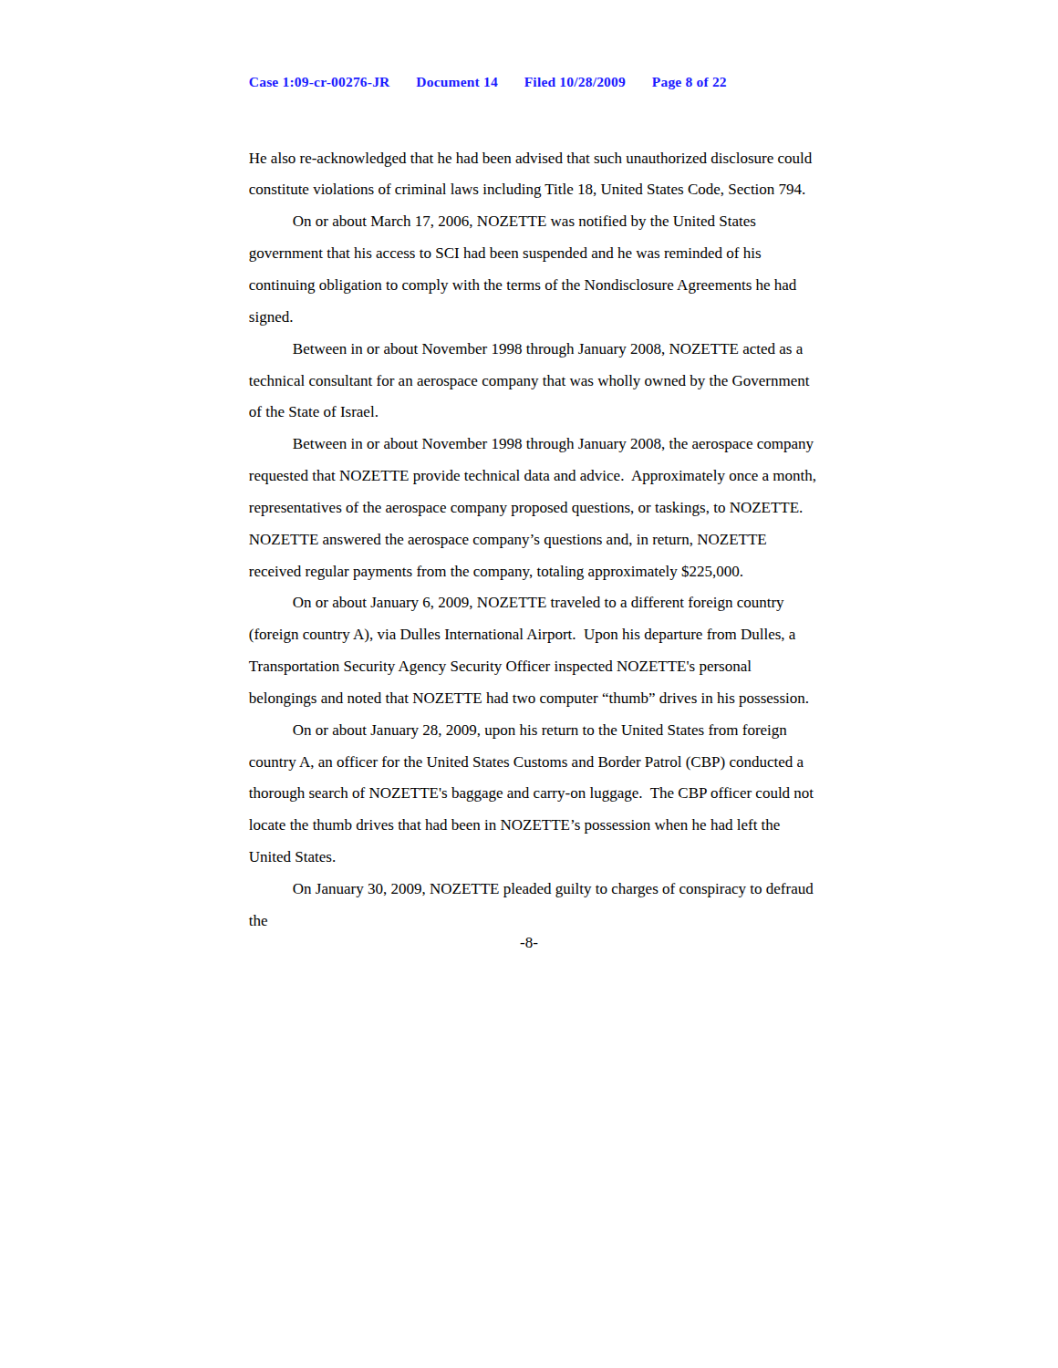Case 1:09-cr-00276-JR Document 14 Filed 10/28/2009 Page 8 of 22
He also re-acknowledged that he had been advised that such unauthorized disclosure could constitute violations of criminal laws including Title 18, United States Code, Section 794.
On or about March 17, 2006, NOZETTE was notified by the United States government that his access to SCI had been suspended and he was reminded of his continuing obligation to comply with the terms of the Nondisclosure Agreements he had signed.
Between in or about November 1998 through January 2008, NOZETTE acted as a technical consultant for an aerospace company that was wholly owned by the Government of the State of Israel.
Between in or about November 1998 through January 2008, the aerospace company requested that NOZETTE provide technical data and advice. Approximately once a month, representatives of the aerospace company proposed questions, or taskings, to NOZETTE. NOZETTE answered the aerospace company’s questions and, in return, NOZETTE received regular payments from the company, totaling approximately $225,000.
On or about January 6, 2009, NOZETTE traveled to a different foreign country (foreign country A), via Dulles International Airport. Upon his departure from Dulles, a Transportation Security Agency Security Officer inspected NOZETTE's personal belongings and noted that NOZETTE had two computer “thumb” drives in his possession.
On or about January 28, 2009, upon his return to the United States from foreign country A, an officer for the United States Customs and Border Patrol (CBP) conducted a thorough search of NOZETTE's baggage and carry-on luggage. The CBP officer could not locate the thumb drives that had been in NOZETTE’s possession when he had left the United States.
On January 30, 2009, NOZETTE pleaded guilty to charges of conspiracy to defraud the
-8-